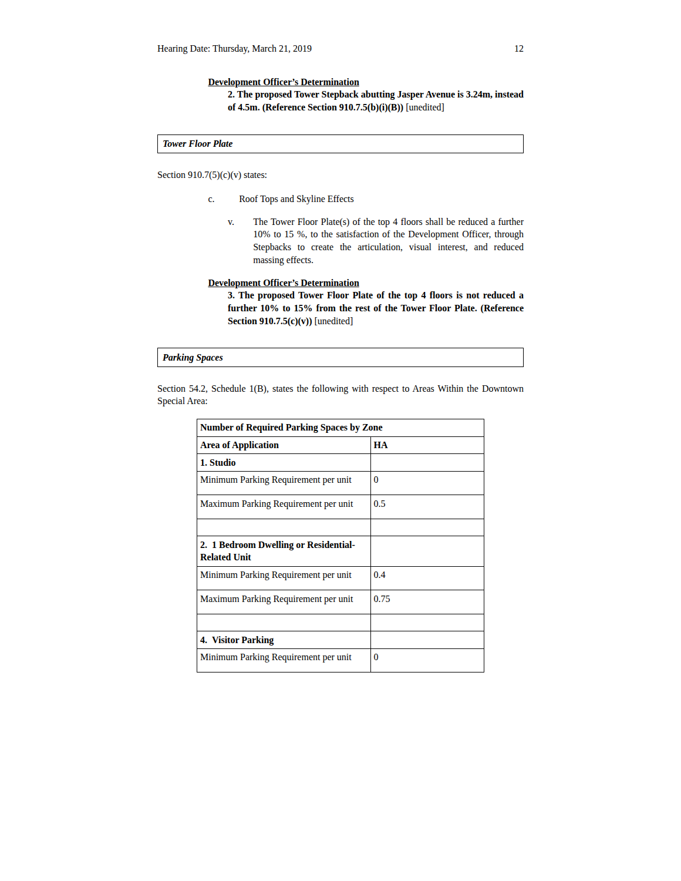Hearing Date: Thursday, March 21, 2019
12
Development Officer’s Determination
2. The proposed Tower Stepback abutting Jasper Avenue is 3.24m, instead of 4.5m. (Reference Section 910.7.5(b)(i)(B)) [unedited]
Tower Floor Plate
Section 910.7(5)(c)(v) states:
c.
Roof Tops and Skyline Effects
v.
The Tower Floor Plate(s) of the top 4 floors shall be reduced a further 10% to 15 %, to the satisfaction of the Development Officer, through Stepbacks to create the articulation, visual interest, and reduced massing effects.
Development Officer’s Determination
3. The proposed Tower Floor Plate of the top 4 floors is not reduced a further 10% to 15% from the rest of the Tower Floor Plate. (Reference Section 910.7.5(c)(v)) [unedited]
Parking Spaces
Section 54.2, Schedule 1(B), states the following with respect to Areas Within the Downtown Special Area:
| Number of Required Parking Spaces by Zone |
| Area of Application | HA |
| 1. Studio | |
| Minimum Parking Requirement per unit | 0 |
| Maximum Parking Requirement per unit | 0.5 |
| 2. 1 Bedroom Dwelling or Residential-Related Unit | |
| Minimum Parking Requirement per unit | 0.4 |
| Maximum Parking Requirement per unit | 0.75 |
| 4. Visitor Parking | |
| Minimum Parking Requirement per unit | 0 |